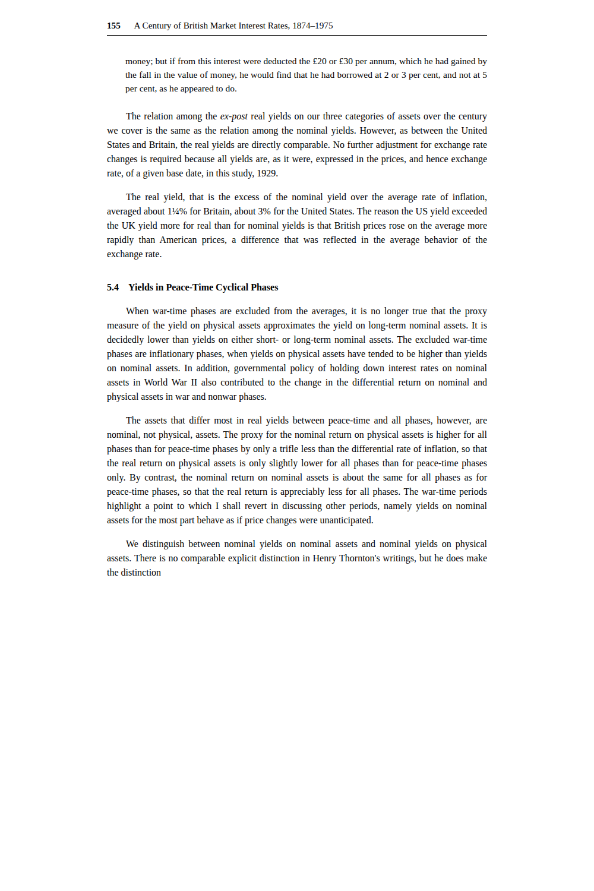155 A Century of British Market Interest Rates, 1874–1975
money; but if from this interest were deducted the £20 or £30 per annum, which he had gained by the fall in the value of money, he would find that he had borrowed at 2 or 3 per cent, and not at 5 per cent, as he appeared to do.
The relation among the ex-post real yields on our three categories of assets over the century we cover is the same as the relation among the nominal yields. However, as between the United States and Britain, the real yields are directly comparable. No further adjustment for exchange rate changes is required because all yields are, as it were, expressed in the prices, and hence exchange rate, of a given base date, in this study, 1929.
The real yield, that is the excess of the nominal yield over the average rate of inflation, averaged about 1¼% for Britain, about 3% for the United States. The reason the US yield exceeded the UK yield more for real than for nominal yields is that British prices rose on the average more rapidly than American prices, a difference that was reflected in the average behavior of the exchange rate.
5.4 Yields in Peace-Time Cyclical Phases
When war-time phases are excluded from the averages, it is no longer true that the proxy measure of the yield on physical assets approximates the yield on long-term nominal assets. It is decidedly lower than yields on either short- or long-term nominal assets. The excluded war-time phases are inflationary phases, when yields on physical assets have tended to be higher than yields on nominal assets. In addition, governmental policy of holding down interest rates on nominal assets in World War II also contributed to the change in the differential return on nominal and physical assets in war and nonwar phases.
The assets that differ most in real yields between peace-time and all phases, however, are nominal, not physical, assets. The proxy for the nominal return on physical assets is higher for all phases than for peace-time phases by only a trifle less than the differential rate of inflation, so that the real return on physical assets is only slightly lower for all phases than for peace-time phases only. By contrast, the nominal return on nominal assets is about the same for all phases as for peace-time phases, so that the real return is appreciably less for all phases. The war-time periods highlight a point to which I shall revert in discussing other periods, namely yields on nominal assets for the most part behave as if price changes were unanticipated.
We distinguish between nominal yields on nominal assets and nominal yields on physical assets. There is no comparable explicit distinction in Henry Thornton's writings, but he does make the distinction